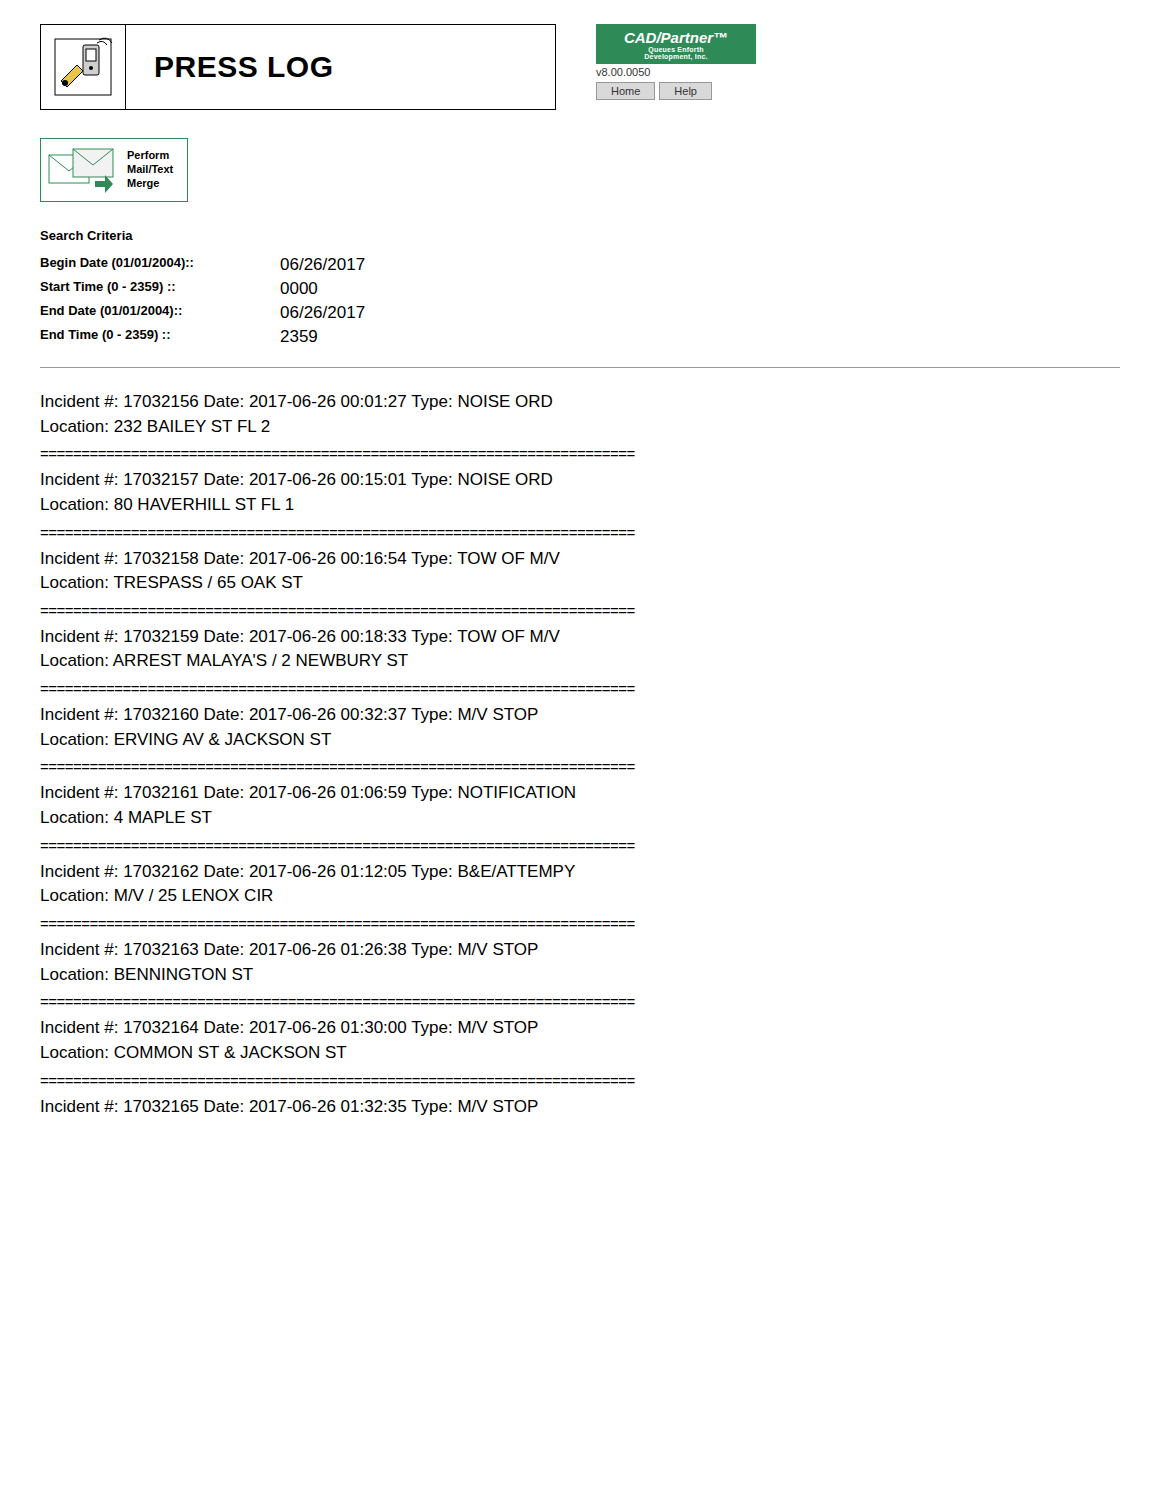PRESS LOG
CAD/Partner™
Queues Enforth
Development, Inc.
v8.00.0050
Home Help
Perform
Mail/Text
Merge
Search Criteria
| Begin Date (01/01/2004):: | 06/26/2017 |
| Start Time (0 - 2359) :: | 0000 |
| End Date (01/01/2004):: | 06/26/2017 |
| End Time (0 - 2359) :: | 2359 |
Incident #: 17032156 Date: 2017-06-26 00:01:27 Type: NOISE ORD
Location: 232 BAILEY ST FL 2
========================================================================
Incident #: 17032157 Date: 2017-06-26 00:15:01 Type: NOISE ORD
Location: 80 HAVERHILL ST FL 1
========================================================================
Incident #: 17032158 Date: 2017-06-26 00:16:54 Type: TOW OF M/V
Location: TRESPASS / 65 OAK ST
========================================================================
Incident #: 17032159 Date: 2017-06-26 00:18:33 Type: TOW OF M/V
Location: ARREST MALAYA'S / 2 NEWBURY ST
========================================================================
Incident #: 17032160 Date: 2017-06-26 00:32:37 Type: M/V STOP
Location: ERVING AV & JACKSON ST
========================================================================
Incident #: 17032161 Date: 2017-06-26 01:06:59 Type: NOTIFICATION
Location: 4 MAPLE ST
========================================================================
Incident #: 17032162 Date: 2017-06-26 01:12:05 Type: B&E/ATTEMPY
Location: M/V / 25 LENOX CIR
========================================================================
Incident #: 17032163 Date: 2017-06-26 01:26:38 Type: M/V STOP
Location: BENNINGTON ST
========================================================================
Incident #: 17032164 Date: 2017-06-26 01:30:00 Type: M/V STOP
Location: COMMON ST & JACKSON ST
========================================================================
Incident #: 17032165 Date: 2017-06-26 01:32:35 Type: M/V STOP